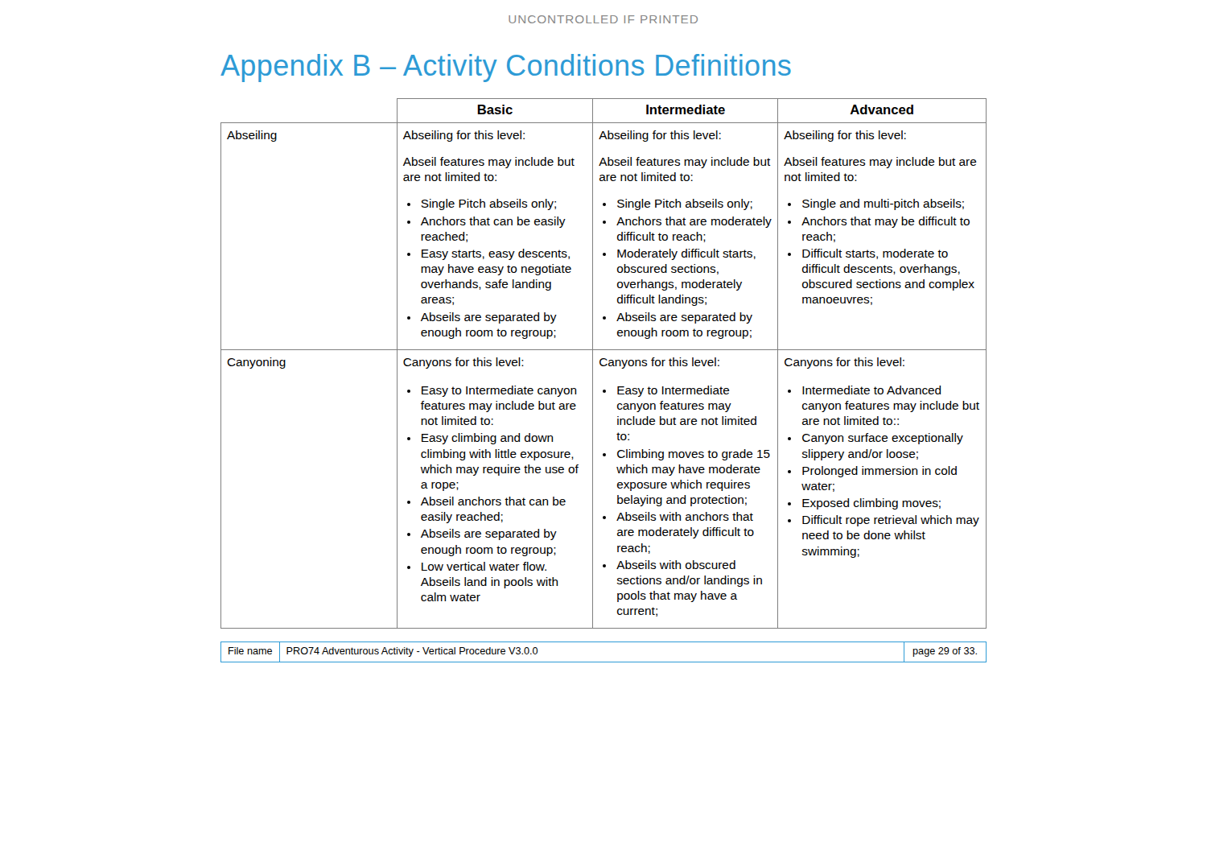UNCONTROLLED IF PRINTED
Appendix B – Activity Conditions Definitions
| | Basic | Intermediate | Advanced |
| --- | --- | --- | --- |
| Abseiling | Abseiling for this level: Abseil features may include but are not limited to: Single Pitch abseils only; Anchors that can be easily reached; Easy starts, easy descents, may have easy to negotiate overhands, safe landing areas; Abseils are separated by enough room to regroup; | Abseiling for this level: Abseil features may include but are not limited to: Single Pitch abseils only; Anchors that are moderately difficult to reach; Moderately difficult starts, obscured sections, overhangs, moderately difficult landings; Abseils are separated by enough room to regroup; | Abseiling for this level: Abseil features may include but are not limited to: Single and multi-pitch abseils; Anchors that may be difficult to reach; Difficult starts, moderate to difficult descents, overhangs, obscured sections and complex manoeuvres; |
| Canyoning | Canyons for this level: Easy to Intermediate canyon features may include but are not limited to: Easy climbing and down climbing with little exposure, which may require the use of a rope; Abseil anchors that can be easily reached; Abseils are separated by enough room to regroup; Low vertical water flow. Abseils land in pools with calm water | Canyons for this level: Easy to Intermediate canyon features may include but are not limited to: Climbing moves to grade 15 which may have moderate exposure which requires belaying and protection; Abseils with anchors that are moderately difficult to reach; Abseils with obscured sections and/or landings in pools that may have a current; | Canyons for this level: Intermediate to Advanced canyon features may include but are not limited to:: Canyon surface exceptionally slippery and/or loose; Prolonged immersion in cold water; Exposed climbing moves; Difficult rope retrieval which may need to be done whilst swimming; |
File name
PRO74 Adventurous Activity - Vertical Procedure V3.0.0
page 29 of 33.